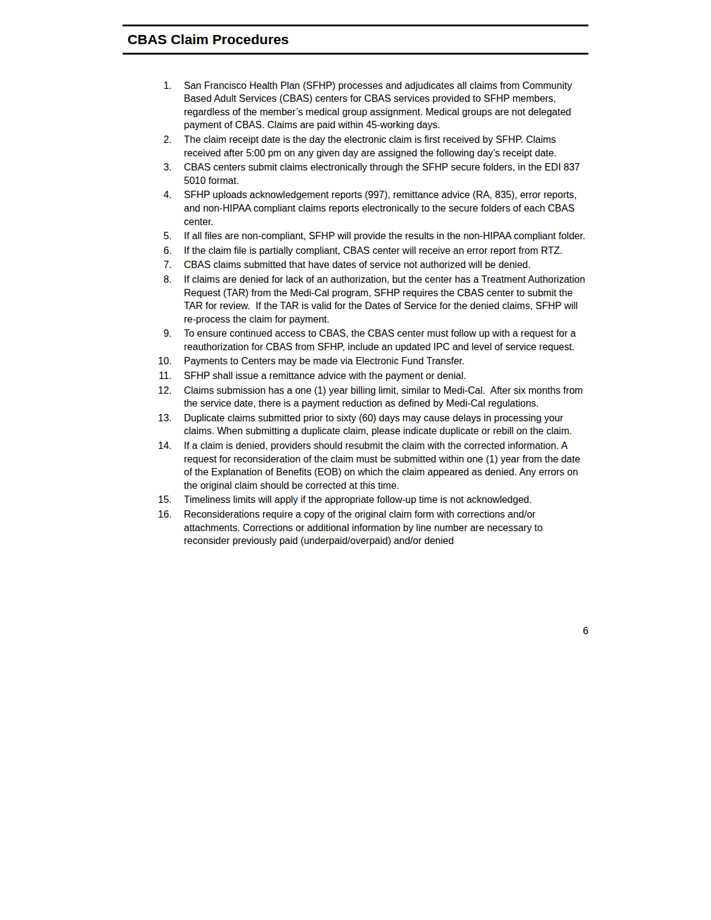CBAS Claim Procedures
San Francisco Health Plan (SFHP) processes and adjudicates all claims from Community Based Adult Services (CBAS) centers for CBAS services provided to SFHP members, regardless of the member’s medical group assignment. Medical groups are not delegated payment of CBAS. Claims are paid within 45-working days.
The claim receipt date is the day the electronic claim is first received by SFHP. Claims received after 5:00 pm on any given day are assigned the following day’s receipt date.
CBAS centers submit claims electronically through the SFHP secure folders, in the EDI 837 5010 format.
SFHP uploads acknowledgement reports (997), remittance advice (RA, 835), error reports, and non-HIPAA compliant claims reports electronically to the secure folders of each CBAS center.
If all files are non-compliant, SFHP will provide the results in the non-HIPAA compliant folder.
If the claim file is partially compliant, CBAS center will receive an error report from RTZ.
CBAS claims submitted that have dates of service not authorized will be denied.
If claims are denied for lack of an authorization, but the center has a Treatment Authorization Request (TAR) from the Medi-Cal program, SFHP requires the CBAS center to submit the TAR for review. If the TAR is valid for the Dates of Service for the denied claims, SFHP will re-process the claim for payment.
To ensure continued access to CBAS, the CBAS center must follow up with a request for a reauthorization for CBAS from SFHP, include an updated IPC and level of service request.
Payments to Centers may be made via Electronic Fund Transfer.
SFHP shall issue a remittance advice with the payment or denial.
Claims submission has a one (1) year billing limit, similar to Medi-Cal. After six months from the service date, there is a payment reduction as defined by Medi-Cal regulations.
Duplicate claims submitted prior to sixty (60) days may cause delays in processing your claims. When submitting a duplicate claim, please indicate duplicate or rebill on the claim.
If a claim is denied, providers should resubmit the claim with the corrected information. A request for reconsideration of the claim must be submitted within one (1) year from the date of the Explanation of Benefits (EOB) on which the claim appeared as denied. Any errors on the original claim should be corrected at this time.
Timeliness limits will apply if the appropriate follow-up time is not acknowledged.
Reconsiderations require a copy of the original claim form with corrections and/or attachments. Corrections or additional information by line number are necessary to reconsider previously paid (underpaid/overpaid) and/or denied
6